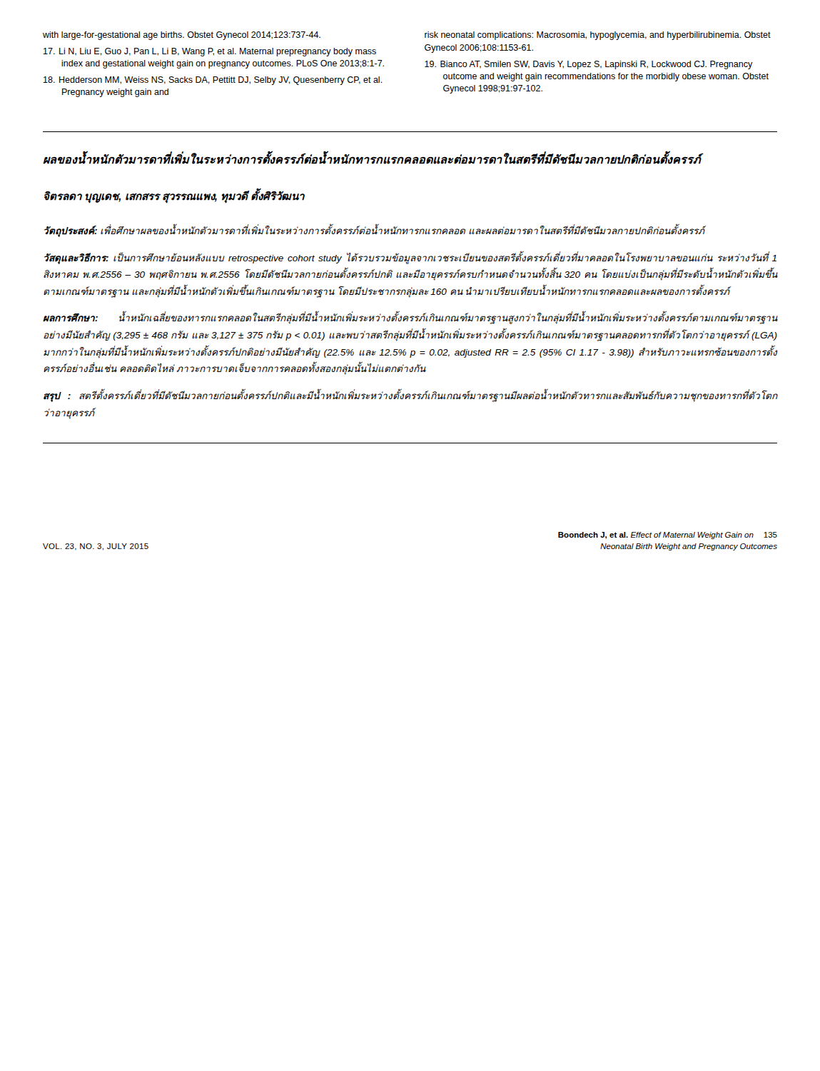with large-for-gestational age births. Obstet Gynecol 2014;123:737-44.
17. Li N, Liu E, Guo J, Pan L, Li B, Wang P, et al. Maternal prepregnancy body mass index and gestational weight gain on pregnancy outcomes. PLoS One 2013;8:1-7.
18. Hedderson MM, Weiss NS, Sacks DA, Pettitt DJ, Selby JV, Quesenberry CP, et al. Pregnancy weight gain and
risk neonatal complications: Macrosomia, hypoglycemia, and hyperbilirubinemia. Obstet Gynecol 2006;108:1153-61.
19. Bianco AT, Smilen SW, Davis Y, Lopez S, Lapinski R, Lockwood CJ. Pregnancy outcome and weight gain recommendations for the morbidly obese woman. Obstet Gynecol 1998;91:97-102.
ผลของน้ำหนักตัวมารดาที่เพิ่มในระหว่างการตั้งครรภ์ต่อน้ำหนักทารกแรกคลอดและต่อมารดาในสตรีที่มีดัชนีมวลกายปกติก่อนตั้งครรภ์
จิตรลดา บุญเดช, เสกสรร สุวรรณแพง, ทุมวดี ตั้งศิริวัฒนา
วัตถุประสงค์: เพื่อศึกษาผลของน้ำหนักตัวมารดาที่เพิ่มในระหว่างการตั้งครรภ์ต่อน้ำหนักทารกแรกคลอด และผลต่อมารดาในสตรีที่มีดัชนีมวลกายปกติก่อนตั้งครรภ์
วัสดุและวิธีการ: เป็นการศึกษาย้อนหลังแบบ retrospective cohort study ได้รวบรวมข้อมูลจากเวชระเบียนของสตรีตั้งครรภ์เดี่ยวที่มาคลอดในโรงพยาบาลขอนแก่น ระหว่างวันที่ 1 สิงหาคม พ.ศ.2556 – 30 พฤศจิกายน พ.ศ.2556 โดยมีดัชนีมวลกายก่อนตั้งครรภ์ปกติ และมีอายุครรภ์ครบกำหนดจำนวนทั้งสิ้น 320 คน โดยแบ่งเป็นกลุ่มที่มีระดับน้ำหนักตัวเพิ่มขึ้นตามเกณฑ์มาตรฐาน และกลุ่มที่มีน้ำหนักตัวเพิ่มขึ้นเกินเกณฑ์มาตรฐาน โดยมีประชากรกลุ่มละ 160 คน นำมาเปรียบเทียบน้ำหนักทารกแรกคลอดและผลของการตั้งครรภ์
ผลการศึกษา: น้ำหนักเฉลี่ยของทารกแรกคลอดในสตรีกลุ่มที่มีน้ำหนักเพิ่มระหว่างตั้งครรภ์เกินเกณฑ์มาตรฐานสูงกว่าในกลุ่มที่มีน้ำหนักเพิ่มระหว่างตั้งครรภ์ตามเกณฑ์มาตรฐานอย่างมีนัยสำคัญ (3,295 ± 468 กรัม และ 3,127 ± 375 กรัม p < 0.01) และพบว่าสตรีกลุ่มที่มีน้ำหนักเพิ่มระหว่างตั้งครรภ์เกินเกณฑ์มาตรฐานคลอดทารกที่ตัวโตกว่าอายุครรภ์ (LGA) มากกว่าในกลุ่มที่มีน้ำหนักเพิ่มระหว่างตั้งครรภ์ปกติอย่างมีนัยสำคัญ (22.5% และ 12.5% p = 0.02, adjusted RR = 2.5 (95% CI 1.17 - 3.98)) สำหรับภาวะแทรกซ้อนของการตั้งครรภ์อย่างอื่นเช่น คลอดติดไหล่ ภาวะการบาดเจ็บจากการคลอดทั้งสองกลุ่มนั้นไม่แตกต่างกัน
สรุป : สตรีตั้งครรภ์เดี่ยวที่มีดัชนีมวลกายก่อนตั้งครรภ์ปกติและมีน้ำหนักเพิ่มระหว่างตั้งครรภ์เกินเกณฑ์มาตรฐานมีผลต่อน้ำหนักตัวทารกและสัมพันธ์กับความชุกของทารกที่ตัวโตกว่าอายุครรภ์
VOL. 23, NO. 3, JULY 2015
Boondech J, et al. Effect of Maternal Weight Gain on 135
Neonatal Birth Weight and Pregnancy Outcomes